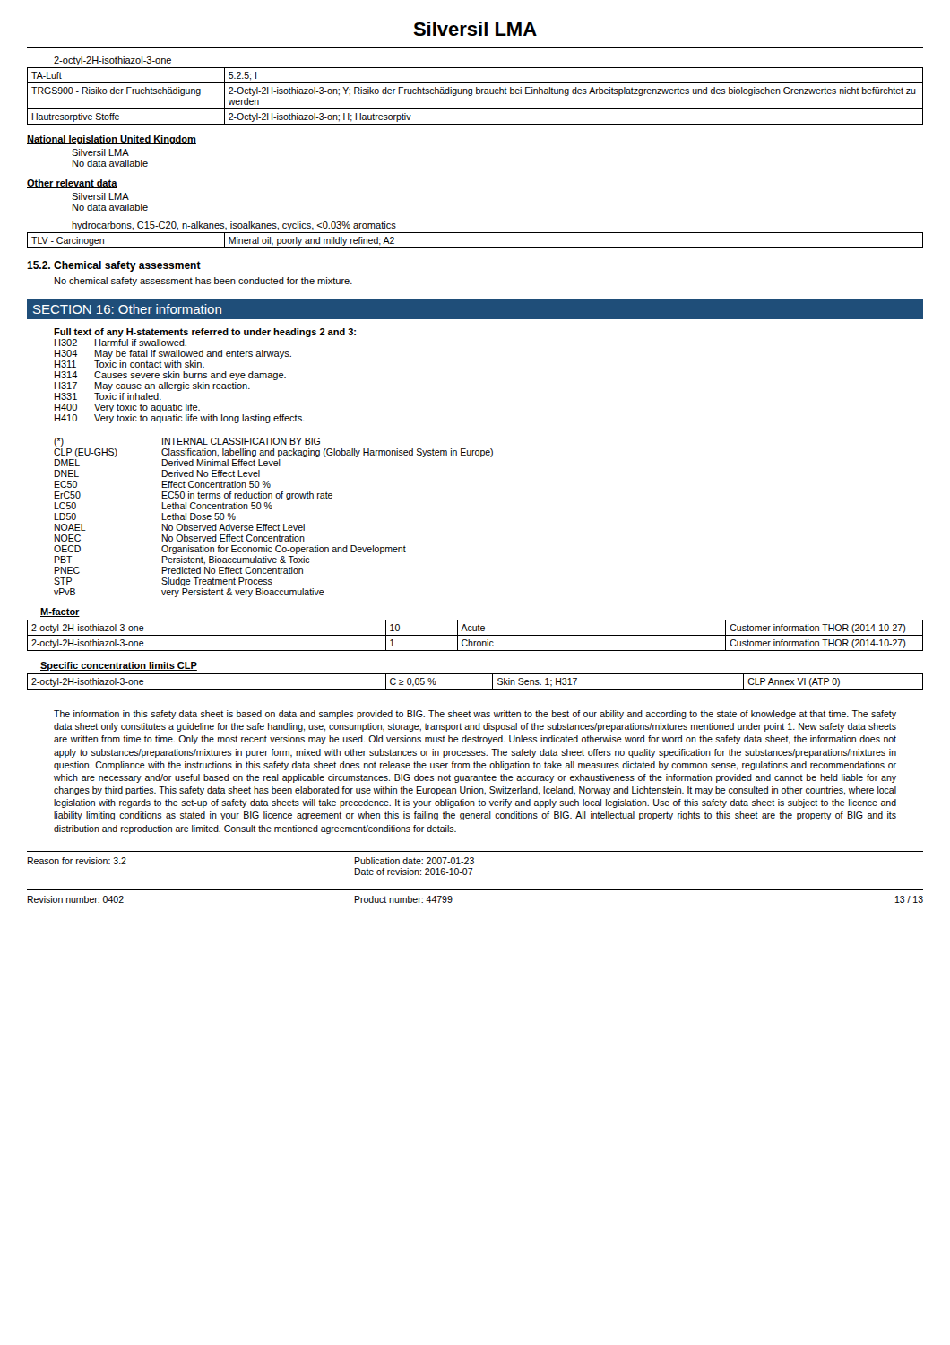Silversil LMA
2-octyl-2H-isothiazol-3-one
| TA-Luft | 5.2.5; I |
| TRGS900 - Risiko der Fruchtschädigung | 2-Octyl-2H-isothiazol-3-on; Y; Risiko der Fruchtschädigung braucht bei Einhaltung des Arbeitsplatzgrenzwertes und des biologischen Grenzwertes nicht befürchtet zu werden |
| Hautresorptive Stoffe | 2-Octyl-2H-isothiazol-3-on; H; Hautresorptiv |
National legislation United Kingdom
Silversil LMA
No data available
Other relevant data
Silversil LMA
No data available
hydrocarbons, C15-C20, n-alkanes, isoalkanes, cyclics, <0.03% aromatics
| TLV - Carcinogen | Mineral oil, poorly and mildly refined; A2 |
15.2. Chemical safety assessment
No chemical safety assessment has been conducted for the mixture.
SECTION 16: Other information
Full text of any H-statements referred to under headings 2 and 3:
H302 Harmful if swallowed.
H304 May be fatal if swallowed and enters airways.
H311 Toxic in contact with skin.
H314 Causes severe skin burns and eye damage.
H317 May cause an allergic skin reaction.
H331 Toxic if inhaled.
H400 Very toxic to aquatic life.
H410 Very toxic to aquatic life with long lasting effects.
| (*) | INTERNAL CLASSIFICATION BY BIG |
| CLP (EU-GHS) | Classification, labelling and packaging (Globally Harmonised System in Europe) |
| DMEL | Derived Minimal Effect Level |
| DNEL | Derived No Effect Level |
| EC50 | Effect Concentration 50 % |
| ErC50 | EC50 in terms of reduction of growth rate |
| LC50 | Lethal Concentration 50 % |
| LD50 | Lethal Dose 50 % |
| NOAEL | No Observed Adverse Effect Level |
| NOEC | No Observed Effect Concentration |
| OECD | Organisation for Economic Co-operation and Development |
| PBT | Persistent, Bioaccumulative & Toxic |
| PNEC | Predicted No Effect Concentration |
| STP | Sludge Treatment Process |
| vPvB | very Persistent & very Bioaccumulative |
M-factor
| 2-octyl-2H-isothiazol-3-one | 10 | Acute | Customer information THOR (2014-10-27) |
| 2-octyl-2H-isothiazol-3-one | 1 | Chronic | Customer information THOR (2014-10-27) |
Specific concentration limits CLP
| 2-octyl-2H-isothiazol-3-one | C ≥ 0,05 % | Skin Sens. 1; H317 | CLP Annex VI (ATP 0) |
The information in this safety data sheet is based on data and samples provided to BIG. The sheet was written to the best of our ability and according to the state of knowledge at that time. The safety data sheet only constitutes a guideline for the safe handling, use, consumption, storage, transport and disposal of the substances/preparations/mixtures mentioned under point 1. New safety data sheets are written from time to time. Only the most recent versions may be used. Old versions must be destroyed. Unless indicated otherwise word for word on the safety data sheet, the information does not apply to substances/preparations/mixtures in purer form, mixed with other substances or in processes. The safety data sheet offers no quality specification for the substances/preparations/mixtures in question. Compliance with the instructions in this safety data sheet does not release the user from the obligation to take all measures dictated by common sense, regulations and recommendations or which are necessary and/or useful based on the real applicable circumstances. BIG does not guarantee the accuracy or exhaustiveness of the information provided and cannot be held liable for any changes by third parties. This safety data sheet has been elaborated for use within the European Union, Switzerland, Iceland, Norway and Lichtenstein. It may be consulted in other countries, where local legislation with regards to the set-up of safety data sheets will take precedence. It is your obligation to verify and apply such local legislation. Use of this safety data sheet is subject to the licence and liability limiting conditions as stated in your BIG licence agreement or when this is failing the general conditions of BIG. All intellectual property rights to this sheet are the property of BIG and its distribution and reproduction are limited. Consult the mentioned agreement/conditions for details.
Reason for revision: 3.2
Publication date: 2007-01-23
Date of revision: 2016-10-07
Revision number: 0402
Product number: 44799
13 / 13